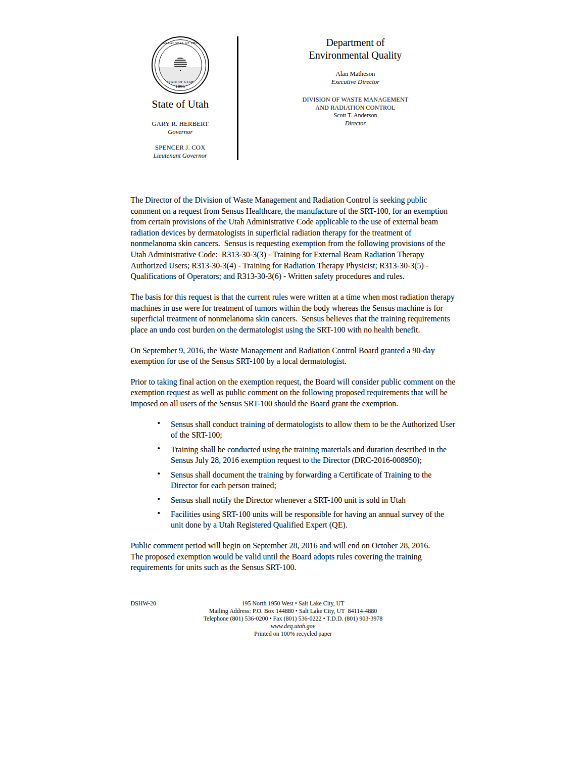GREAT SEAL OF THE
STATE OF UTAH
1896
State of Utah
GARY R. HERBERT
Governor
SPENCER J. COX
Lieutenant Governor
Department of
Environmental Quality
Alan Matheson
Executive Director
DIVISION OF WASTE MANAGEMENT
AND RADIATION CONTROL
Scott T. Anderson
Director
The Director of the Division of Waste Management and Radiation Control is seeking public comment on a request from Sensus Healthcare, the manufacture of the SRT-100, for an exemption from certain provisions of the Utah Administrative Code applicable to the use of external beam radiation devices by dermatologists in superficial radiation therapy for the treatment of nonmelanoma skin cancers. Sensus is requesting exemption from the following provisions of the Utah Administrative Code: R313-30-3(3) - Training for External Beam Radiation Therapy Authorized Users; R313-30-3(4) - Training for Radiation Therapy Physicist; R313-30-3(5) - Qualifications of Operators; and R313-30-3(6) - Written safety procedures and rules.
The basis for this request is that the current rules were written at a time when most radiation therapy machines in use were for treatment of tumors within the body whereas the Sensus machine is for superficial treatment of nonmelanoma skin cancers. Sensus believes that the training requirements place an undo cost burden on the dermatologist using the SRT-100 with no health benefit.
On September 9, 2016, the Waste Management and Radiation Control Board granted a 90-day exemption for use of the Sensus SRT-100 by a local dermatologist.
Prior to taking final action on the exemption request, the Board will consider public comment on the exemption request as well as public comment on the following proposed requirements that will be imposed on all users of the Sensus SRT-100 should the Board grant the exemption.
Sensus shall conduct training of dermatologists to allow them to be the Authorized User of the SRT-100;
Training shall be conducted using the training materials and duration described in the Sensus July 28, 2016 exemption request to the Director (DRC-2016-008950);
Sensus shall document the training by forwarding a Certificate of Training to the Director for each person trained;
Sensus shall notify the Director whenever a SRT-100 unit is sold in Utah
Facilities using SRT-100 units will be responsible for having an annual survey of the unit done by a Utah Registered Qualified Expert (QE).
Public comment period will begin on September 28, 2016 and will end on October 28, 2016.
The proposed exemption would be valid until the Board adopts rules covering the training requirements for units such as the Sensus SRT-100.
DSHW-20
195 North 1950 West • Salt Lake City, UT
Mailing Address: P.O. Box 144880 • Salt Lake City, UT 84114-4880
Telephone (801) 536-0200 • Fax (801) 536-0222 • T.D.D. (801) 903-3978
www.deq.utah.gov
Printed on 100% recycled paper